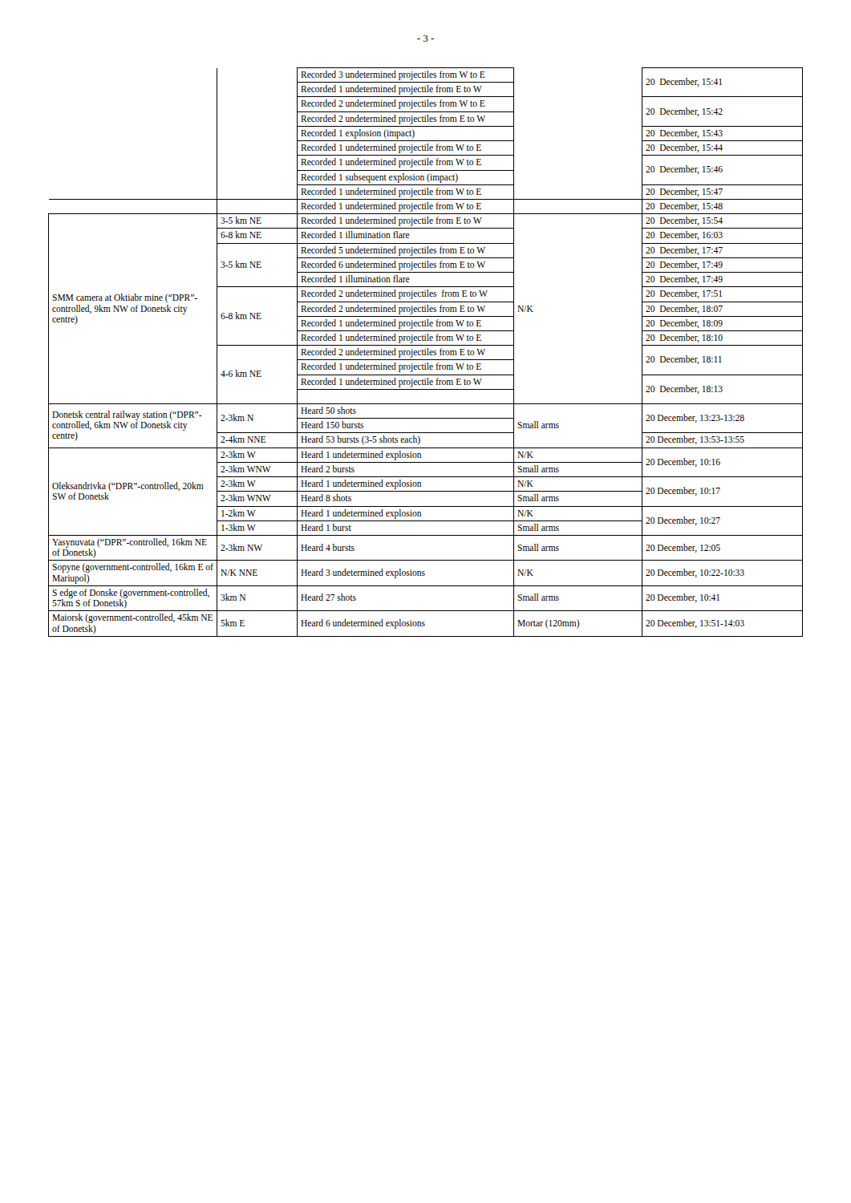- 3 -
| | | Recorded 3 undetermined projectiles from W to E | | 20 December, 15:41 |
| Recorded 1 undetermined projectile from E to W |
| Recorded 2 undetermined projectiles from W to E | 20 December, 15:42 |
| Recorded 2 undetermined projectiles from E to W |
| Recorded 1 explosion (impact) | 20 December, 15:43 |
| Recorded 1 undetermined projectile from W to E | 20 December, 15:44 |
| Recorded 1 undetermined projectile from W to E | 20 December, 15:46 |
| Recorded 1 subsequent explosion (impact) |
| Recorded 1 undetermined projectile from W to E | 20 December, 15:47 |
| | | Recorded 1 undetermined projectile from W to E | | 20 December, 15:48 |
| SMM camera at Oktiabr mine (“DPR”-controlled, 9km NW of Donetsk city centre) | 3-5 km NE | Recorded 1 undetermined projectile from E to W | N/K | 20 December, 15:54 |
| 6-8 km NE | Recorded 1 illumination flare | 20 December, 16:03 |
| 3-5 km NE | Recorded 5 undetermined projectiles from E to W | 20 December, 17:47 |
| Recorded 6 undetermined projectiles from E to W | 20 December, 17:49 |
| Recorded 1 illumination flare | 20 December, 17:49 |
| 6-8 km NE | Recorded 2 undetermined projectiles from E to W | 20 December, 17:51 |
| Recorded 2 undetermined projectiles from E to W | 20 December, 18:07 |
| Recorded 1 undetermined projectile from W to E | 20 December, 18:09 |
| Recorded 1 undetermined projectile from W to E | 20 December, 18:10 |
| 4-6 km NE | Recorded 2 undetermined projectiles from E to W | 20 December, 18:11 |
| Recorded 1 undetermined projectile from W to E |
| Recorded 1 undetermined projectile from E to W | 20 December, 18:13 |
| Donetsk central railway station (“DPR”-controlled, 6km NW of Donetsk city centre) | 2-3km N | Heard 50 shots | Small arms | 20 December, 13:23-13:28 |
| Heard 150 bursts |
| 2-4km NNE | Heard 53 bursts (3-5 shots each) | 20 December, 13:53-13:55 |
| Oleksandrivka (“DPR”-controlled, 20km SW of Donetsk | 2-3km W | Heard 1 undetermined explosion | N/K | 20 December, 10:16 |
| 2-3km WNW | Heard 2 bursts | Small arms |
| 2-3km W | Heard 1 undetermined explosion | N/K | 20 December, 10:17 |
| 2-3km WNW | Heard 8 shots | Small arms |
| 1-2km W | Heard 1 undetermined explosion | N/K | 20 December, 10:27 |
| 1-3km W | Heard 1 burst | Small arms |
| Yasynuvata (“DPR”-controlled, 16km NE of Donetsk) | 2-3km NW | Heard 4 bursts | Small arms | 20 December, 12:05 |
| Sopyne (government-controlled, 16km E of Mariupol) | N/K NNE | Heard 3 undetermined explosions | N/K | 20 December, 10:22-10:33 |
| S edge of Donske (government-controlled, 57km S of Donetsk) | 3km N | Heard 27 shots | Small arms | 20 December, 10:41 |
| Maiorsk (government-controlled, 45km NE of Donetsk) | 5km E | Heard 6 undetermined explosions | Mortar (120mm) | 20 December, 13:51-14:03 |